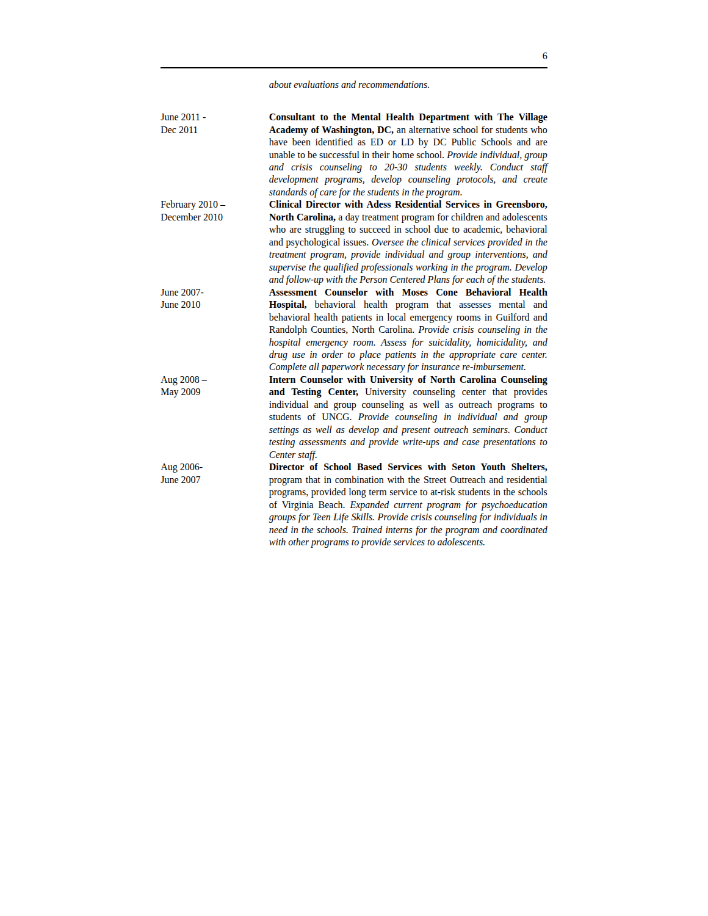6
| | about evaluations and recommendations. |
| June 2011 - Dec 2011 | Consultant to the Mental Health Department with The Village Academy of Washington, DC, an alternative school for students who have been identified as ED or LD by DC Public Schools and are unable to be successful in their home school. Provide individual, group and crisis counseling to 20-30 students weekly. Conduct staff development programs, develop counseling protocols, and create standards of care for the students in the program. |
| February 2010 – December 2010 | Clinical Director with Adess Residential Services in Greensboro, North Carolina, a day treatment program for children and adolescents who are struggling to succeed in school due to academic, behavioral and psychological issues. Oversee the clinical services provided in the treatment program, provide individual and group interventions, and supervise the qualified professionals working in the program. Develop and follow-up with the Person Centered Plans for each of the students. |
| June 2007- June 2010 | Assessment Counselor with Moses Cone Behavioral Health Hospital, behavioral health program that assesses mental and behavioral health patients in local emergency rooms in Guilford and Randolph Counties, North Carolina. Provide crisis counseling in the hospital emergency room. Assess for suicidality, homicidality, and drug use in order to place patients in the appropriate care center. Complete all paperwork necessary for insurance re-imbursement. |
| Aug 2008 – May 2009 | Intern Counselor with University of North Carolina Counseling and Testing Center, University counseling center that provides individual and group counseling as well as outreach programs to students of UNCG. Provide counseling in individual and group settings as well as develop and present outreach seminars. Conduct testing assessments and provide write-ups and case presentations to Center staff. |
| Aug 2006- June 2007 | Director of School Based Services with Seton Youth Shelters, program that in combination with the Street Outreach and residential programs, provided long term service to at-risk students in the schools of Virginia Beach. Expanded current program for psychoeducation groups for Teen Life Skills. Provide crisis counseling for individuals in need in the schools. Trained interns for the program and coordinated with other programs to provide services to adolescents. |